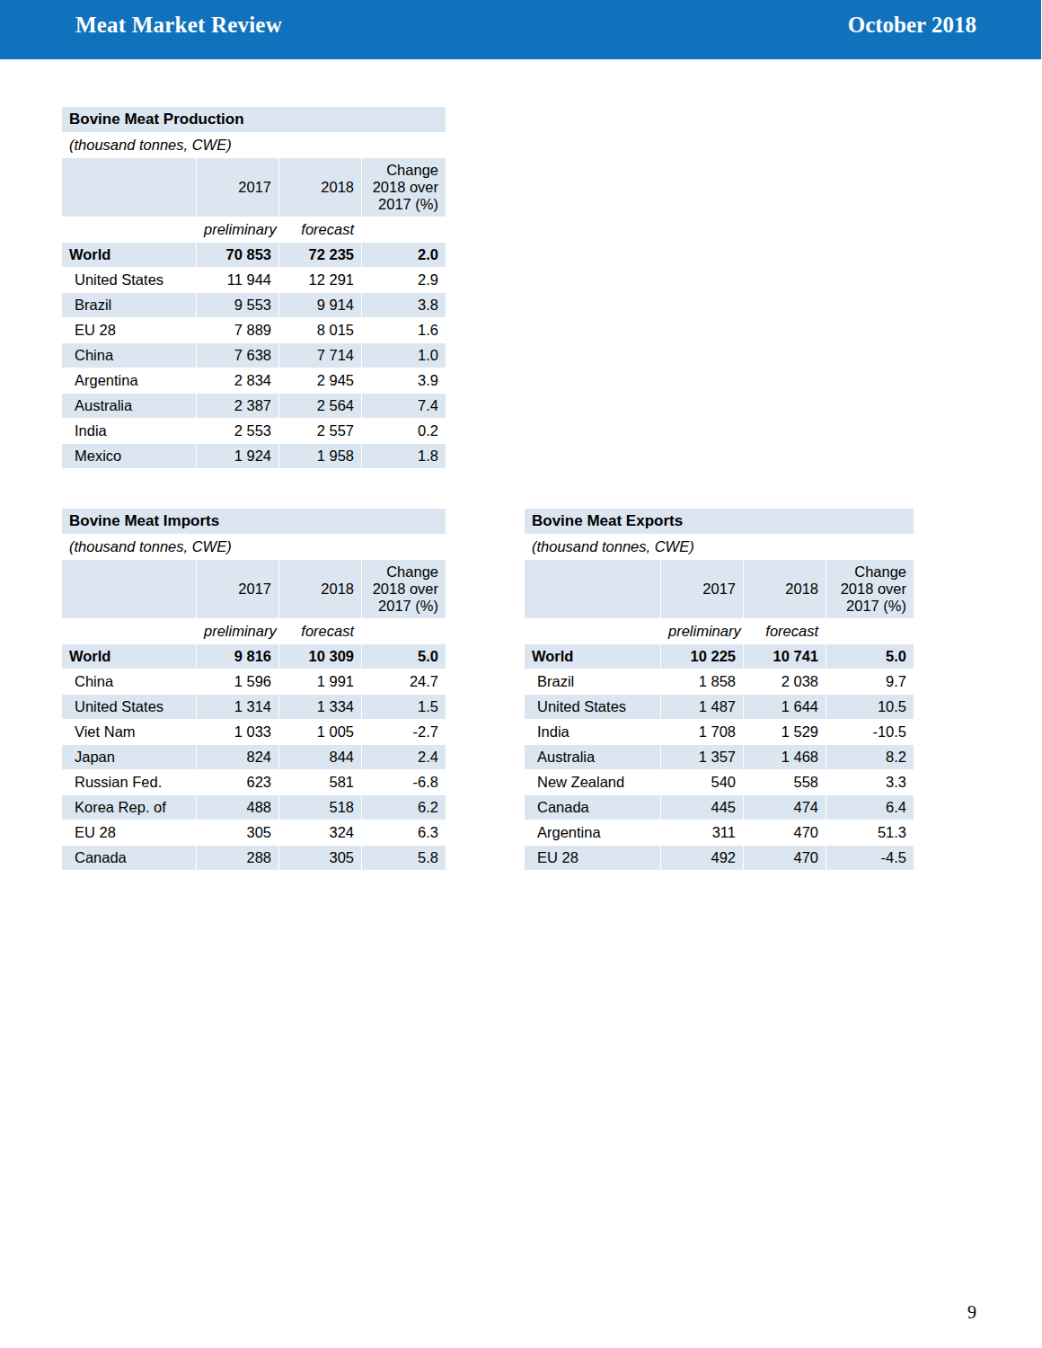Meat Market Review
October 2018
| Bovine Meat Production |
| (thousand tonnes, CWE) |
| | 2017 | 2018 | Change 2018 over 2017 (%) |
| | preliminary | forecast | |
| World | 70 853 | 72 235 | 2.0 |
| United States | 11 944 | 12 291 | 2.9 |
| Brazil | 9 553 | 9 914 | 3.8 |
| EU 28 | 7 889 | 8 015 | 1.6 |
| China | 7 638 | 7 714 | 1.0 |
| Argentina | 2 834 | 2 945 | 3.9 |
| Australia | 2 387 | 2 564 | 7.4 |
| India | 2 553 | 2 557 | 0.2 |
| Mexico | 1 924 | 1 958 | 1.8 |
| Bovine Meat Imports |
| (thousand tonnes, CWE) |
| | 2017 | 2018 | Change 2018 over 2017 (%) |
| | preliminary | forecast | |
| World | 9 816 | 10 309 | 5.0 |
| China | 1 596 | 1 991 | 24.7 |
| United States | 1 314 | 1 334 | 1.5 |
| Viet Nam | 1 033 | 1 005 | -2.7 |
| Japan | 824 | 844 | 2.4 |
| Russian Fed. | 623 | 581 | -6.8 |
| Korea Rep. of | 488 | 518 | 6.2 |
| EU 28 | 305 | 324 | 6.3 |
| Canada | 288 | 305 | 5.8 |
| Bovine Meat Exports |
| (thousand tonnes, CWE) |
| | 2017 | 2018 | Change 2018 over 2017 (%) |
| | preliminary | forecast | |
| World | 10 225 | 10 741 | 5.0 |
| Brazil | 1 858 | 2 038 | 9.7 |
| United States | 1 487 | 1 644 | 10.5 |
| India | 1 708 | 1 529 | -10.5 |
| Australia | 1 357 | 1 468 | 8.2 |
| New Zealand | 540 | 558 | 3.3 |
| Canada | 445 | 474 | 6.4 |
| Argentina | 311 | 470 | 51.3 |
| EU 28 | 492 | 470 | -4.5 |
9